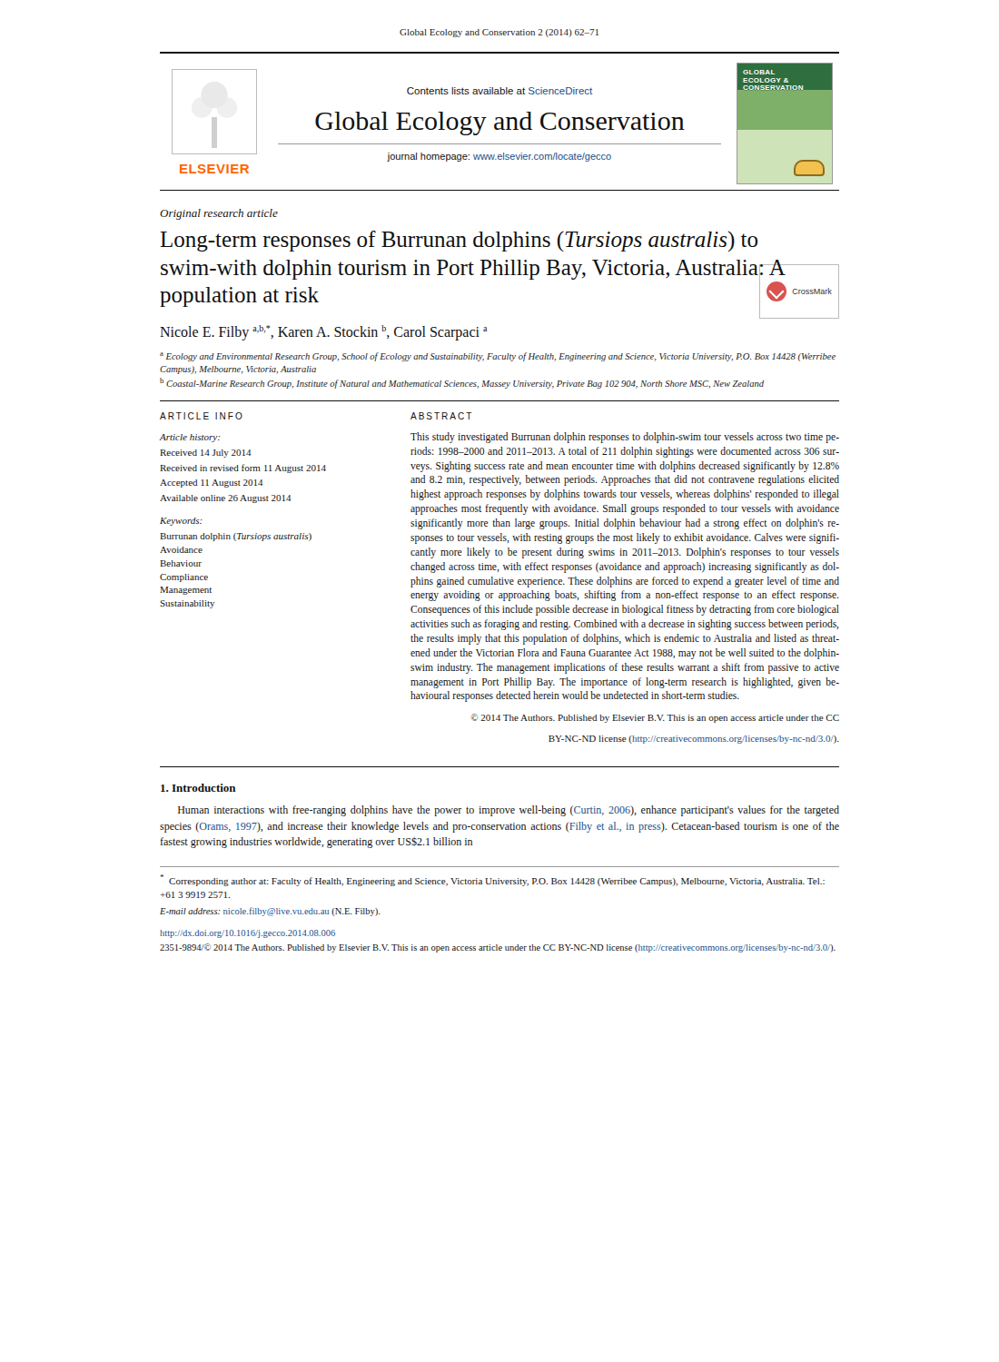Global Ecology and Conservation 2 (2014) 62–71
ELSEVIER
Contents lists available at ScienceDirect
Global Ecology and Conservation
journal homepage: www.elsevier.com/locate/gecco
GLOBAL
ECOLOGY &
CONSERVATION
Original research article
Long-term responses of Burrunan dolphins (Tursiops australis) to swim-with dolphin tourism in Port Phillip Bay, Victoria, Australia: A population at risk
CrossMark
Nicole E. Filby a,b,*, Karen A. Stockin b, Carol Scarpaci a
a Ecology and Environmental Research Group, School of Ecology and Sustainability, Faculty of Health, Engineering and Science, Victoria University, P.O. Box 14428 (Werribee Campus), Melbourne, Victoria, Australia
b Coastal-Marine Research Group, Institute of Natural and Mathematical Sciences, Massey University, Private Bag 102 904, North Shore MSC, New Zealand
Article info
Article history:
Received 14 July 2014
Received in revised form 11 August 2014
Accepted 11 August 2014
Available online 26 August 2014
Keywords:
Burrunan dolphin (Tursiops australis)
Avoidance
Behaviour
Compliance
Management
Sustainability
Abstract
This study investigated Burrunan dolphin responses to dolphin-swim tour vessels across two time periods: 1998–2000 and 2011–2013. A total of 211 dolphin sightings were documented across 306 surveys. Sighting success rate and mean encounter time with dolphins decreased significantly by 12.8% and 8.2 min, respectively, between periods. Approaches that did not contravene regulations elicited highest approach responses by dolphins towards tour vessels, whereas dolphins' responded to illegal approaches most frequently with avoidance. Small groups responded to tour vessels with avoidance significantly more than large groups. Initial dolphin behaviour had a strong effect on dolphin's responses to tour vessels, with resting groups the most likely to exhibit avoidance. Calves were significantly more likely to be present during swims in 2011–2013. Dolphin's responses to tour vessels changed across time, with effect responses (avoidance and approach) increasing significantly as dolphins gained cumulative experience. These dolphins are forced to expend a greater level of time and energy avoiding or approaching boats, shifting from a non-effect response to an effect response. Consequences of this include possible decrease in biological fitness by detracting from core biological activities such as foraging and resting. Combined with a decrease in sighting success between periods, the results imply that this population of dolphins, which is endemic to Australia and listed as threatened under the Victorian Flora and Fauna Guarantee Act 1988, may not be well suited to the dolphin-swim industry. The management implications of these results warrant a shift from passive to active management in Port Phillip Bay. The importance of long-term research is highlighted, given behavioural responses detected herein would be undetected in short-term studies.
© 2014 The Authors. Published by Elsevier B.V. This is an open access article under the CC
BY-NC-ND license (http://creativecommons.org/licenses/by-nc-nd/3.0/).
1. Introduction
Human interactions with free-ranging dolphins have the power to improve well-being (Curtin, 2006), enhance participant's values for the targeted species (Orams, 1997), and increase their knowledge levels and pro-conservation actions (Filby et al., in press). Cetacean-based tourism is one of the fastest growing industries worldwide, generating over US$2.1 billion in
* Corresponding author at: Faculty of Health, Engineering and Science, Victoria University, P.O. Box 14428 (Werribee Campus), Melbourne, Victoria, Australia. Tel.: +61 3 9919 2571.
E-mail address: nicole.filby@live.vu.edu.au (N.E. Filby).
http://dx.doi.org/10.1016/j.gecco.2014.08.006
2351-9894/© 2014 The Authors. Published by Elsevier B.V. This is an open access article under the CC BY-NC-ND license (http://creativecommons.org/licenses/by-nc-nd/3.0/).